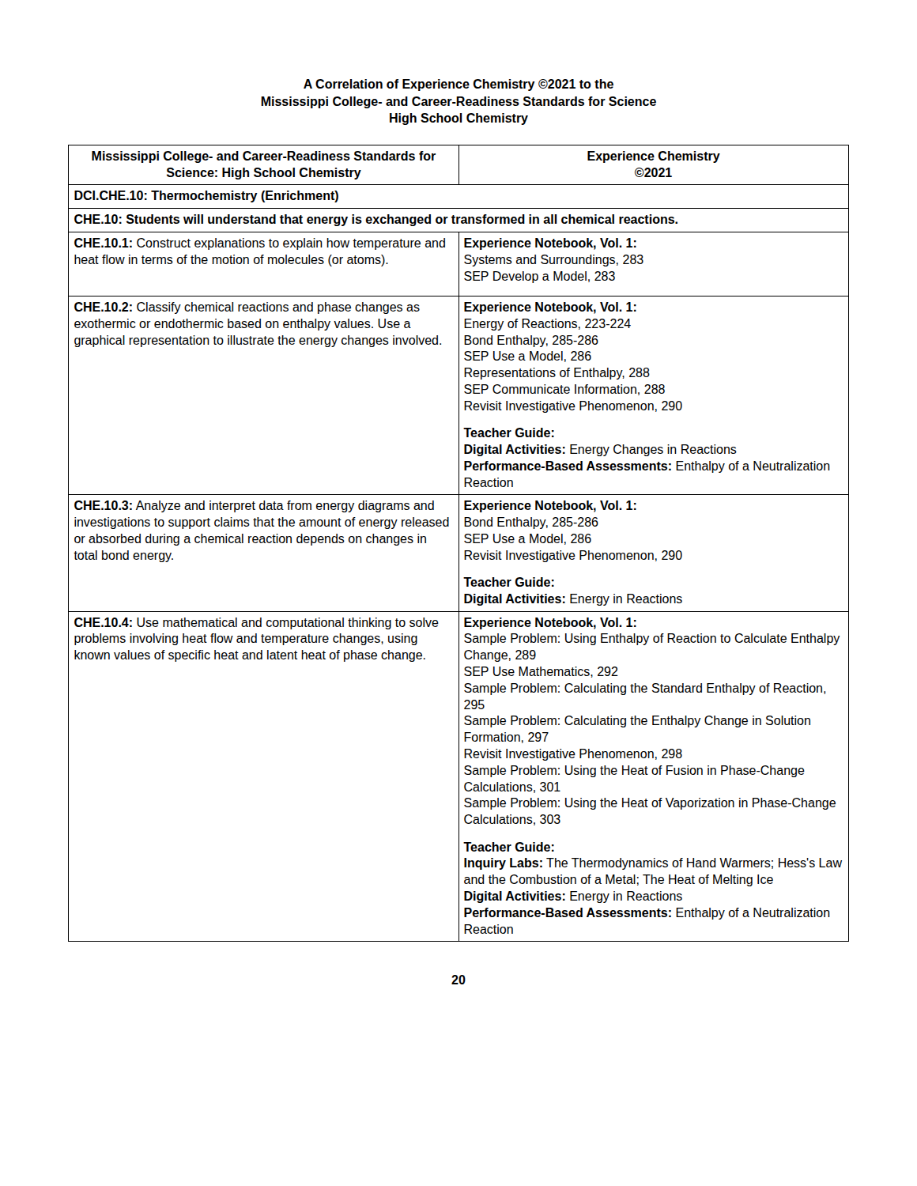A Correlation of Experience Chemistry ©2021 to the
Mississippi College- and Career-Readiness Standards for Science
High School Chemistry
| Mississippi College- and Career-Readiness Standards for Science: High School Chemistry | Experience Chemistry ©2021 |
| --- | --- |
| DCI.CHE.10: Thermochemistry (Enrichment) |
| CHE.10: Students will understand that energy is exchanged or transformed in all chemical reactions. |
| CHE.10.1: Construct explanations to explain how temperature and heat flow in terms of the motion of molecules (or atoms). | Experience Notebook, Vol. 1: Systems and Surroundings, 283 SEP Develop a Model, 283 |
| CHE.10.2: Classify chemical reactions and phase changes as exothermic or endothermic based on enthalpy values. Use a graphical representation to illustrate the energy changes involved. | Experience Notebook, Vol. 1: Energy of Reactions, 223-224 Bond Enthalpy, 285-286 SEP Use a Model, 286 Representations of Enthalpy, 288 SEP Communicate Information, 288 Revisit Investigative Phenomenon, 290 Teacher Guide: Digital Activities: Energy Changes in Reactions Performance-Based Assessments: Enthalpy of a Neutralization Reaction |
| CHE.10.3: Analyze and interpret data from energy diagrams and investigations to support claims that the amount of energy released or absorbed during a chemical reaction depends on changes in total bond energy. | Experience Notebook, Vol. 1: Bond Enthalpy, 285-286 SEP Use a Model, 286 Revisit Investigative Phenomenon, 290 Teacher Guide: Digital Activities: Energy in Reactions |
| CHE.10.4: Use mathematical and computational thinking to solve problems involving heat flow and temperature changes, using known values of specific heat and latent heat of phase change. | Experience Notebook, Vol. 1: Sample Problem: Using Enthalpy of Reaction to Calculate Enthalpy Change, 289 SEP Use Mathematics, 292 Sample Problem: Calculating the Standard Enthalpy of Reaction, 295 Sample Problem: Calculating the Enthalpy Change in Solution Formation, 297 Revisit Investigative Phenomenon, 298 Sample Problem: Using the Heat of Fusion in Phase-Change Calculations, 301 Sample Problem: Using the Heat of Vaporization in Phase-Change Calculations, 303 Teacher Guide: Inquiry Labs: The Thermodynamics of Hand Warmers; Hess's Law and the Combustion of a Metal; The Heat of Melting Ice Digital Activities: Energy in Reactions Performance-Based Assessments: Enthalpy of a Neutralization Reaction |
20